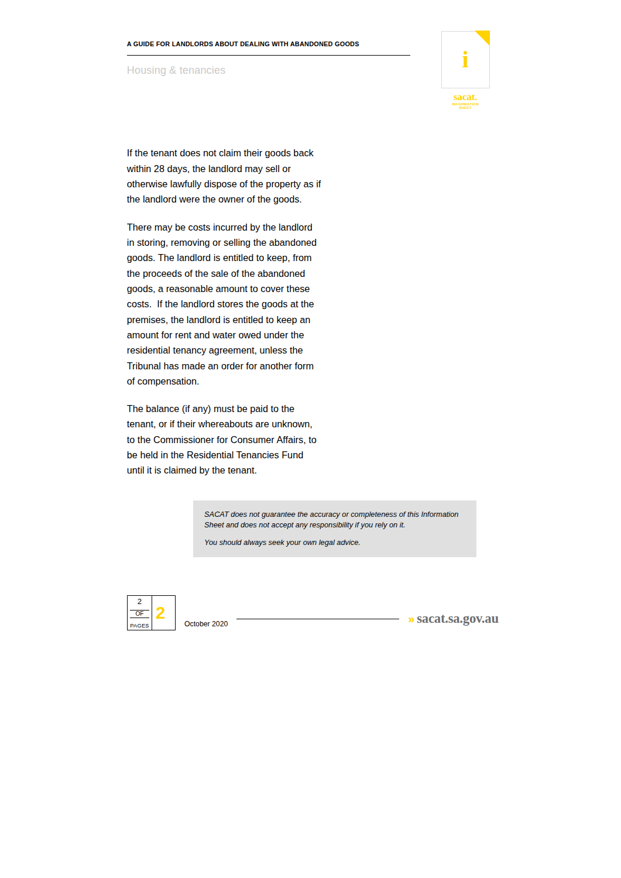A guide for landlords about dealing with abandoned goods
Housing & tenancies
i
sacat.
Information
Sheet
If the tenant does not claim their goods back within 28 days, the landlord may sell or otherwise lawfully dispose of the property as if the landlord were the owner of the goods.
There may be costs incurred by the landlord in storing, removing or selling the abandoned goods. The landlord is entitled to keep, from the proceeds of the sale of the abandoned goods, a reasonable amount to cover these costs. If the landlord stores the goods at the premises, the landlord is entitled to keep an amount for rent and water owed under the residential tenancy agreement, unless the Tribunal has made an order for another form of compensation.
The balance (if any) must be paid to the tenant, or if their whereabouts are unknown, to the Commissioner for Consumer Affairs, to be held in the Residential Tenancies Fund until it is claimed by the tenant.
SACAT does not guarantee the accuracy or completeness of this Information Sheet and does not accept any responsibility if you rely on it.
You should always seek your own legal advice.
2 OF PAGES
2
October 2020
» sacat.sa.gov.au